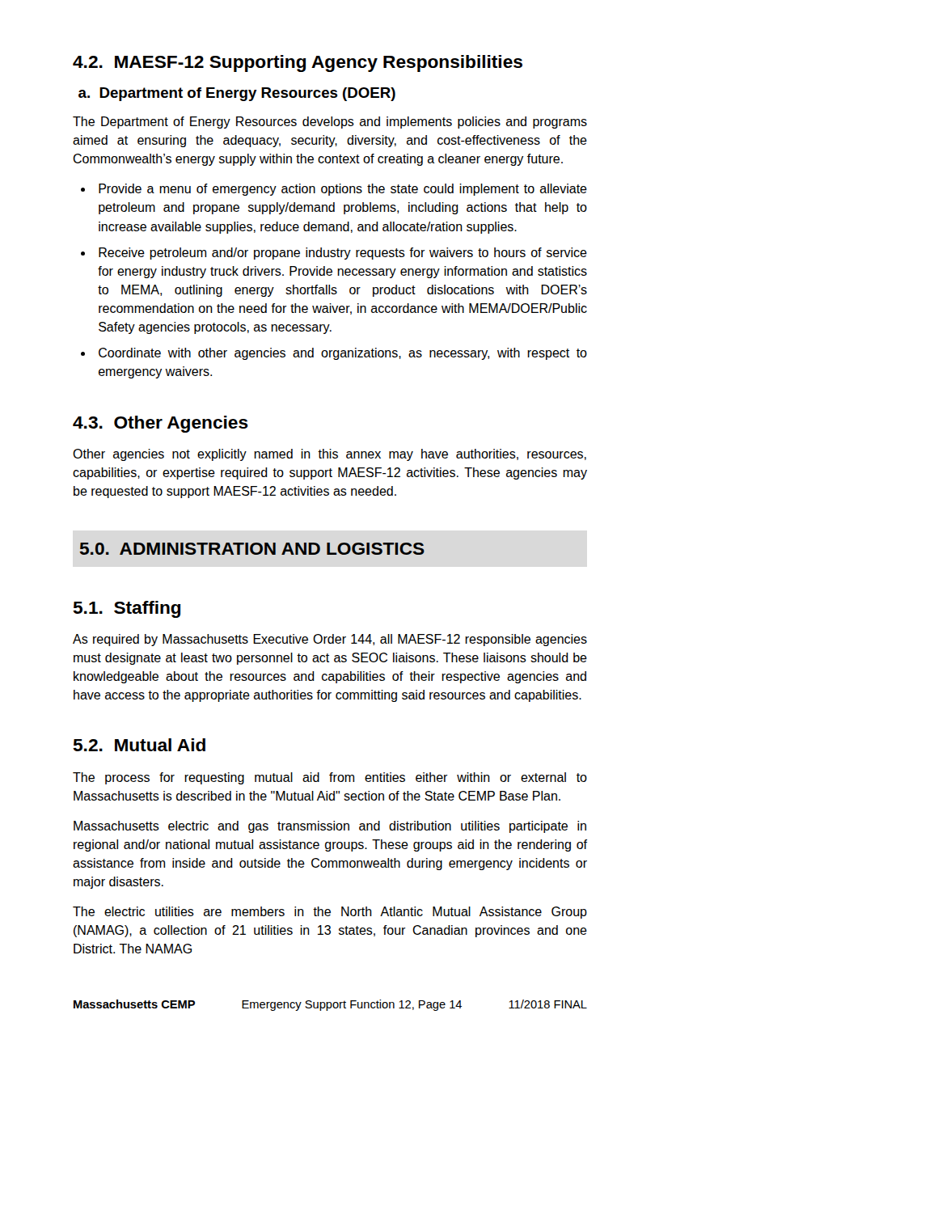4.2. MAESF-12 Supporting Agency Responsibilities
a. Department of Energy Resources (DOER)
The Department of Energy Resources develops and implements policies and programs aimed at ensuring the adequacy, security, diversity, and cost-effectiveness of the Commonwealth’s energy supply within the context of creating a cleaner energy future.
Provide a menu of emergency action options the state could implement to alleviate petroleum and propane supply/demand problems, including actions that help to increase available supplies, reduce demand, and allocate/ration supplies.
Receive petroleum and/or propane industry requests for waivers to hours of service for energy industry truck drivers. Provide necessary energy information and statistics to MEMA, outlining energy shortfalls or product dislocations with DOER’s recommendation on the need for the waiver, in accordance with MEMA/DOER/Public Safety agencies protocols, as necessary.
Coordinate with other agencies and organizations, as necessary, with respect to emergency waivers.
4.3. Other Agencies
Other agencies not explicitly named in this annex may have authorities, resources, capabilities, or expertise required to support MAESF-12 activities. These agencies may be requested to support MAESF-12 activities as needed.
5.0. ADMINISTRATION AND LOGISTICS
5.1. Staffing
As required by Massachusetts Executive Order 144, all MAESF-12 responsible agencies must designate at least two personnel to act as SEOC liaisons. These liaisons should be knowledgeable about the resources and capabilities of their respective agencies and have access to the appropriate authorities for committing said resources and capabilities.
5.2. Mutual Aid
The process for requesting mutual aid from entities either within or external to Massachusetts is described in the "Mutual Aid" section of the State CEMP Base Plan.
Massachusetts electric and gas transmission and distribution utilities participate in regional and/or national mutual assistance groups. These groups aid in the rendering of assistance from inside and outside the Commonwealth during emergency incidents or major disasters.
The electric utilities are members in the North Atlantic Mutual Assistance Group (NAMAG), a collection of 21 utilities in 13 states, four Canadian provinces and one District. The NAMAG
Massachusetts CEMP Emergency Support Function 12, Page 14 11/2018 FINAL